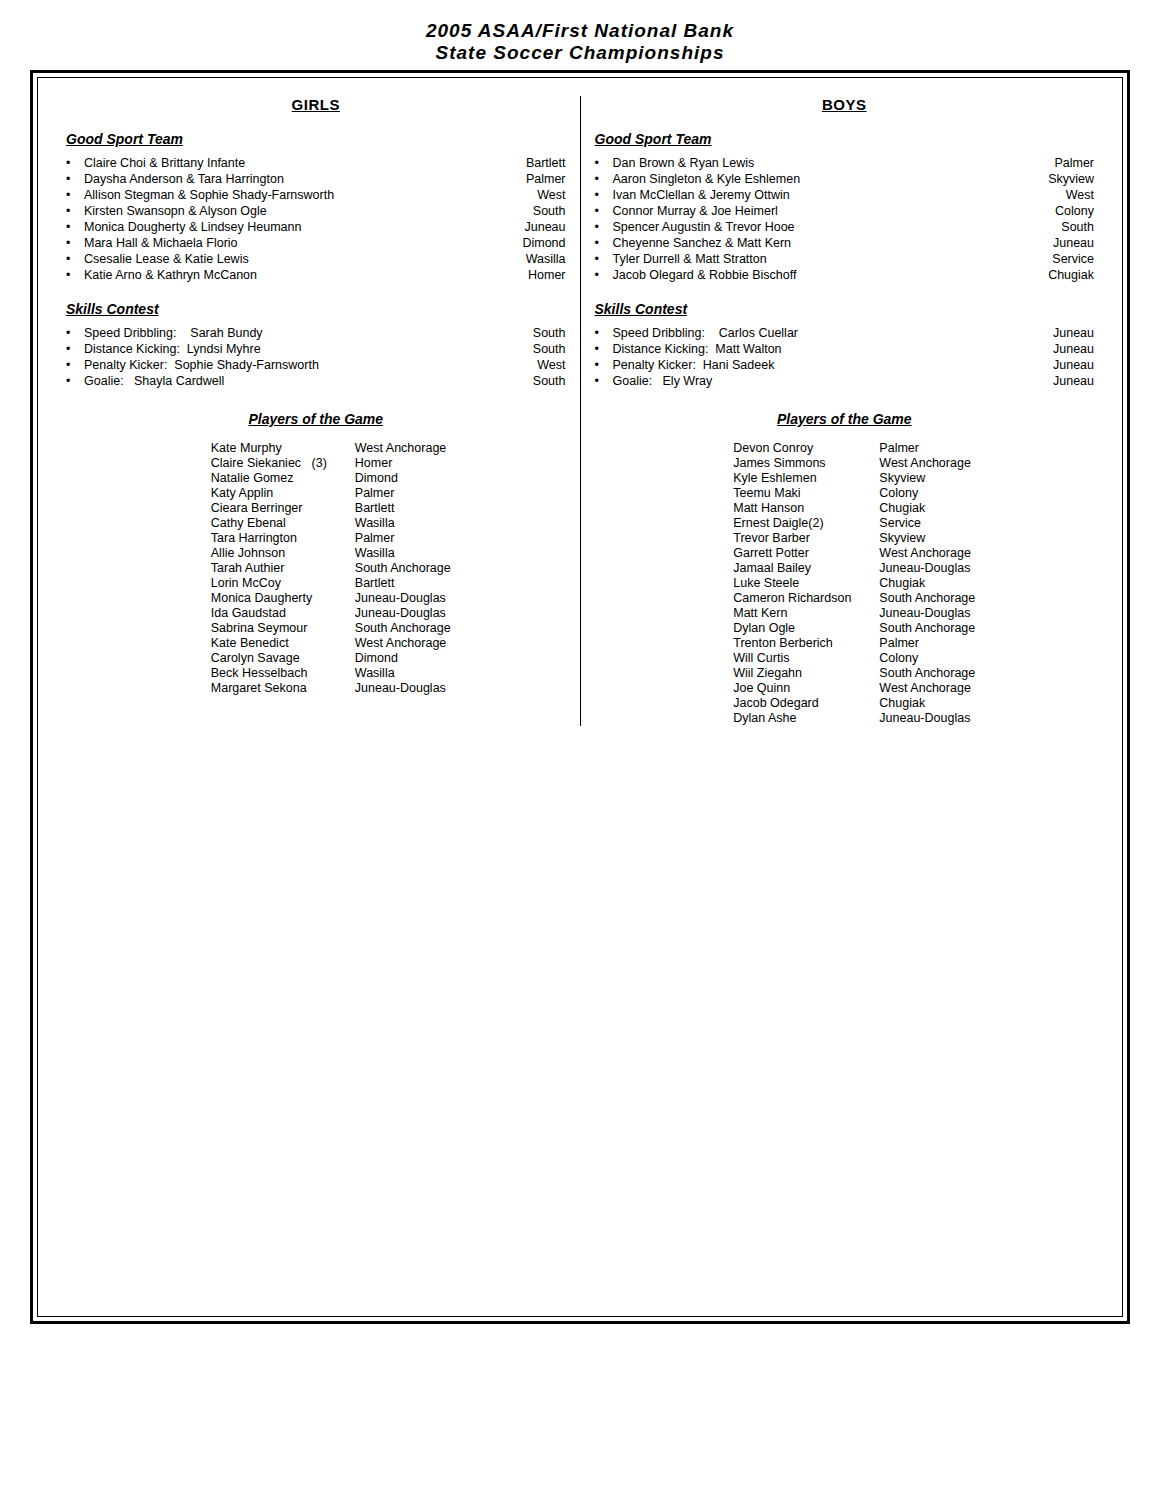2005 ASAA/First National Bank
State Soccer Championships
| GIRLS Good Sport Team / • / Claire Choi & Brittany Infante / Bartlett / / • / Daysha Anderson & Tara Harrington / Palmer / / • / Allison Stegman & Sophie Shady-Farnsworth / West / / • / Kirsten Swansopn & Alyson Ogle / South / / • / Monica Dougherty & Lindsey Heumann / Juneau / / • / Mara Hall & Michaela Florio / Dimond / / • / Csesalie Lease & Katie Lewis / Wasilla / / • / Katie Arno & Kathryn McCanon / Homer / Skills Contest / • / Speed Dribbling: Sarah Bundy / South / / • / Distance Kicking: Lyndsi Myhre / South / / • / Penalty Kicker: Sophie Shady-Farnsworth / West / / • / Goalie: Shayla Cardwell / South / Players of the Game / Kate Murphy / West Anchorage / / Claire Siekaniec (3) / Homer / / Natalie Gomez / Dimond / / Katy Applin / Palmer / / Cieara Berringer / Bartlett / / Cathy Ebenal / Wasilla / / Tara Harrington / Palmer / / Allie Johnson / Wasilla / / Tarah Authier / South Anchorage / / Lorin McCoy / Bartlett / / Monica Daugherty / Juneau-Douglas / / Ida Gaudstad / Juneau-Douglas / / Sabrina Seymour / South Anchorage / / Kate Benedict / West Anchorage / / Carolyn Savage / Dimond / / Beck Hesselbach / Wasilla / / Margaret Sekona / Juneau-Douglas / | BOYS Good Sport Team / • / Dan Brown & Ryan Lewis / Palmer / / • / Aaron Singleton & Kyle Eshlemen / Skyview / / • / Ivan McClellan & Jeremy Ottwin / West / / • / Connor Murray & Joe Heimerl / Colony / / • / Spencer Augustin & Trevor Hooe / South / / • / Cheyenne Sanchez & Matt Kern / Juneau / / • / Tyler Durrell & Matt Stratton / Service / / • / Jacob Olegard & Robbie Bischoff / Chugiak / Skills Contest / • / Speed Dribbling: Carlos Cuellar / Juneau / / • / Distance Kicking: Matt Walton / Juneau / / • / Penalty Kicker: Hani Sadeek / Juneau / / • / Goalie: Ely Wray / Juneau / Players of the Game / Devon Conroy / Palmer / / James Simmons / West Anchorage / / Kyle Eshlemen / Skyview / / Teemu Maki / Colony / / Matt Hanson / Chugiak / / Ernest Daigle(2) / Service / / Trevor Barber / Skyview / / Garrett Potter / West Anchorage / / Jamaal Bailey / Juneau-Douglas / / Luke Steele / Chugiak / / Cameron Richardson / South Anchorage / / Matt Kern / Juneau-Douglas / / Dylan Ogle / South Anchorage / / Trenton Berberich / Palmer / / Will Curtis / Colony / / Wiil Ziegahn / South Anchorage / / Joe Quinn / West Anchorage / / Jacob Odegard / Chugiak / / Dylan Ashe / Juneau-Douglas / |